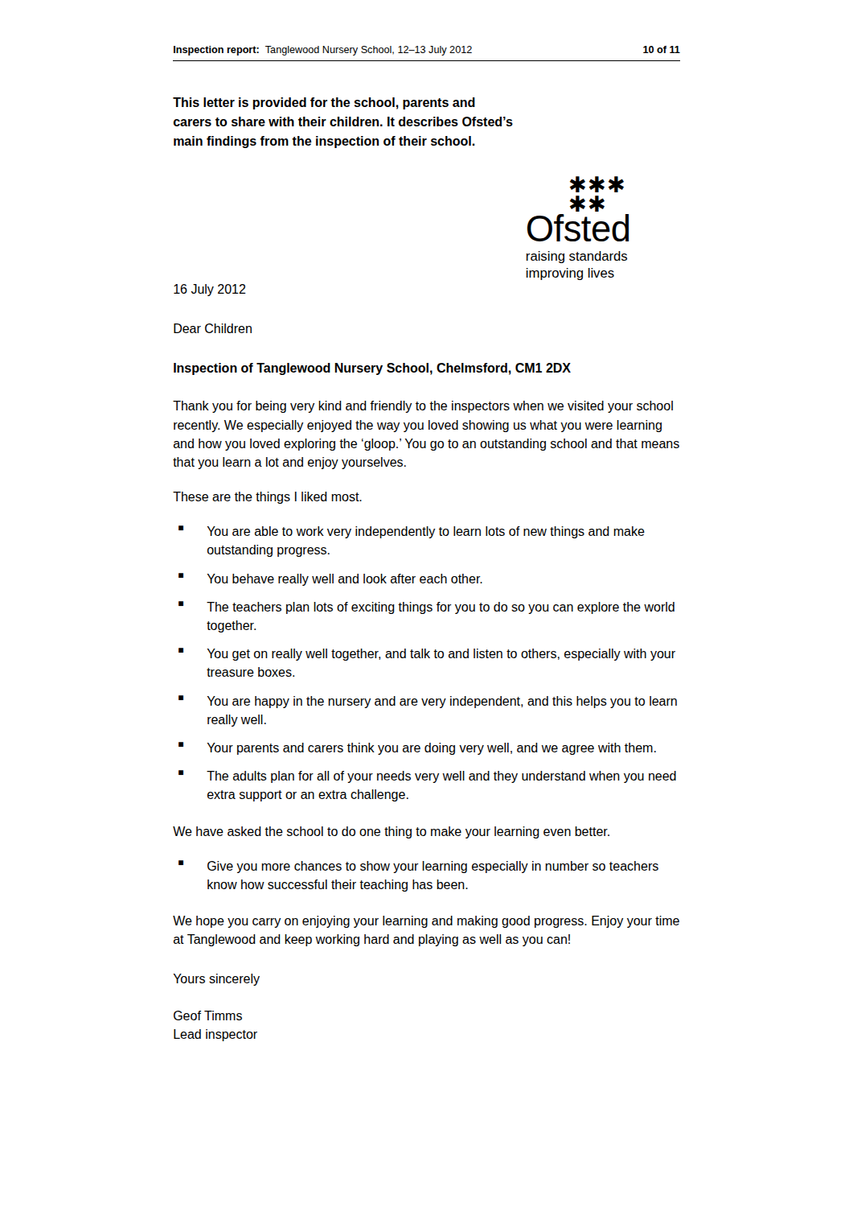Inspection report: Tanglewood Nursery School, 12–13 July 2012
10 of 11
This letter is provided for the school, parents and
carers to share with their children. It describes Ofsted’s
main findings from the inspection of their school.
✱✱✱
✱✱
Ofsted
raising standards
improving lives
16 July 2012
Dear Children
Inspection of Tanglewood Nursery School, Chelmsford, CM1 2DX
Thank you for being very kind and friendly to the inspectors when we visited your school recently. We especially enjoyed the way you loved showing us what you were learning and how you loved exploring the ‘gloop.’ You go to an outstanding school and that means that you learn a lot and enjoy yourselves.
These are the things I liked most.
You are able to work very independently to learn lots of new things and make outstanding progress.
You behave really well and look after each other.
The teachers plan lots of exciting things for you to do so you can explore the world together.
You get on really well together, and talk to and listen to others, especially with your treasure boxes.
You are happy in the nursery and are very independent, and this helps you to learn really well.
Your parents and carers think you are doing very well, and we agree with them.
The adults plan for all of your needs very well and they understand when you need extra support or an extra challenge.
We have asked the school to do one thing to make your learning even better.
Give you more chances to show your learning especially in number so teachers know how successful their teaching has been.
We hope you carry on enjoying your learning and making good progress. Enjoy your time at Tanglewood and keep working hard and playing as well as you can!
Yours sincerely
Geof Timms
Lead inspector